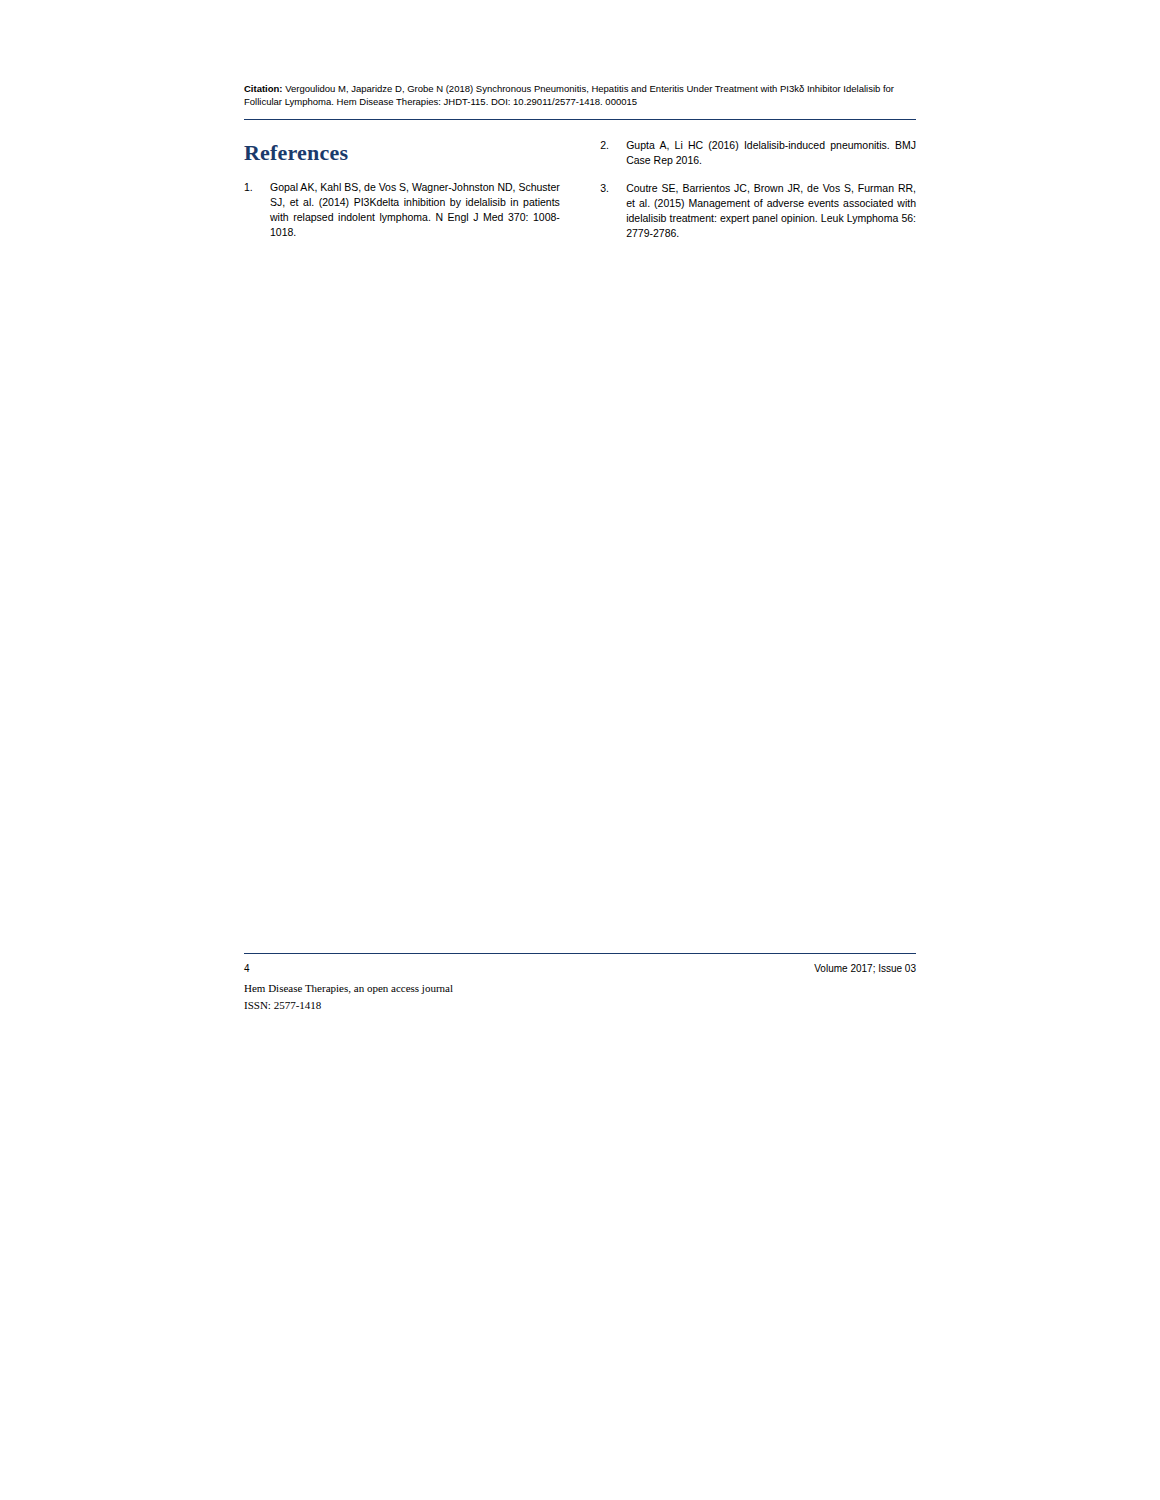Citation: Vergoulidou M, Japaridze D, Grobe N (2018) Synchronous Pneumonitis, Hepatitis and Enteritis Under Treatment with PI3kδ Inhibitor Idelalisib for Follicular Lymphoma. Hem Disease Therapies: JHDT-115. DOI: 10.29011/2577-1418. 000015
References
1. Gopal AK, Kahl BS, de Vos S, Wagner-Johnston ND, Schuster SJ, et al. (2014) PI3Kdelta inhibition by idelalisib in patients with relapsed indolent lymphoma. N Engl J Med 370: 1008-1018.
2. Gupta A, Li HC (2016) Idelalisib-induced pneumonitis. BMJ Case Rep 2016.
3. Coutre SE, Barrientos JC, Brown JR, de Vos S, Furman RR, et al. (2015) Management of adverse events associated with idelalisib treatment: expert panel opinion. Leuk Lymphoma 56: 2779-2786.
4
Volume 2017; Issue 03
Hem Disease Therapies, an open access journal
ISSN: 2577-1418